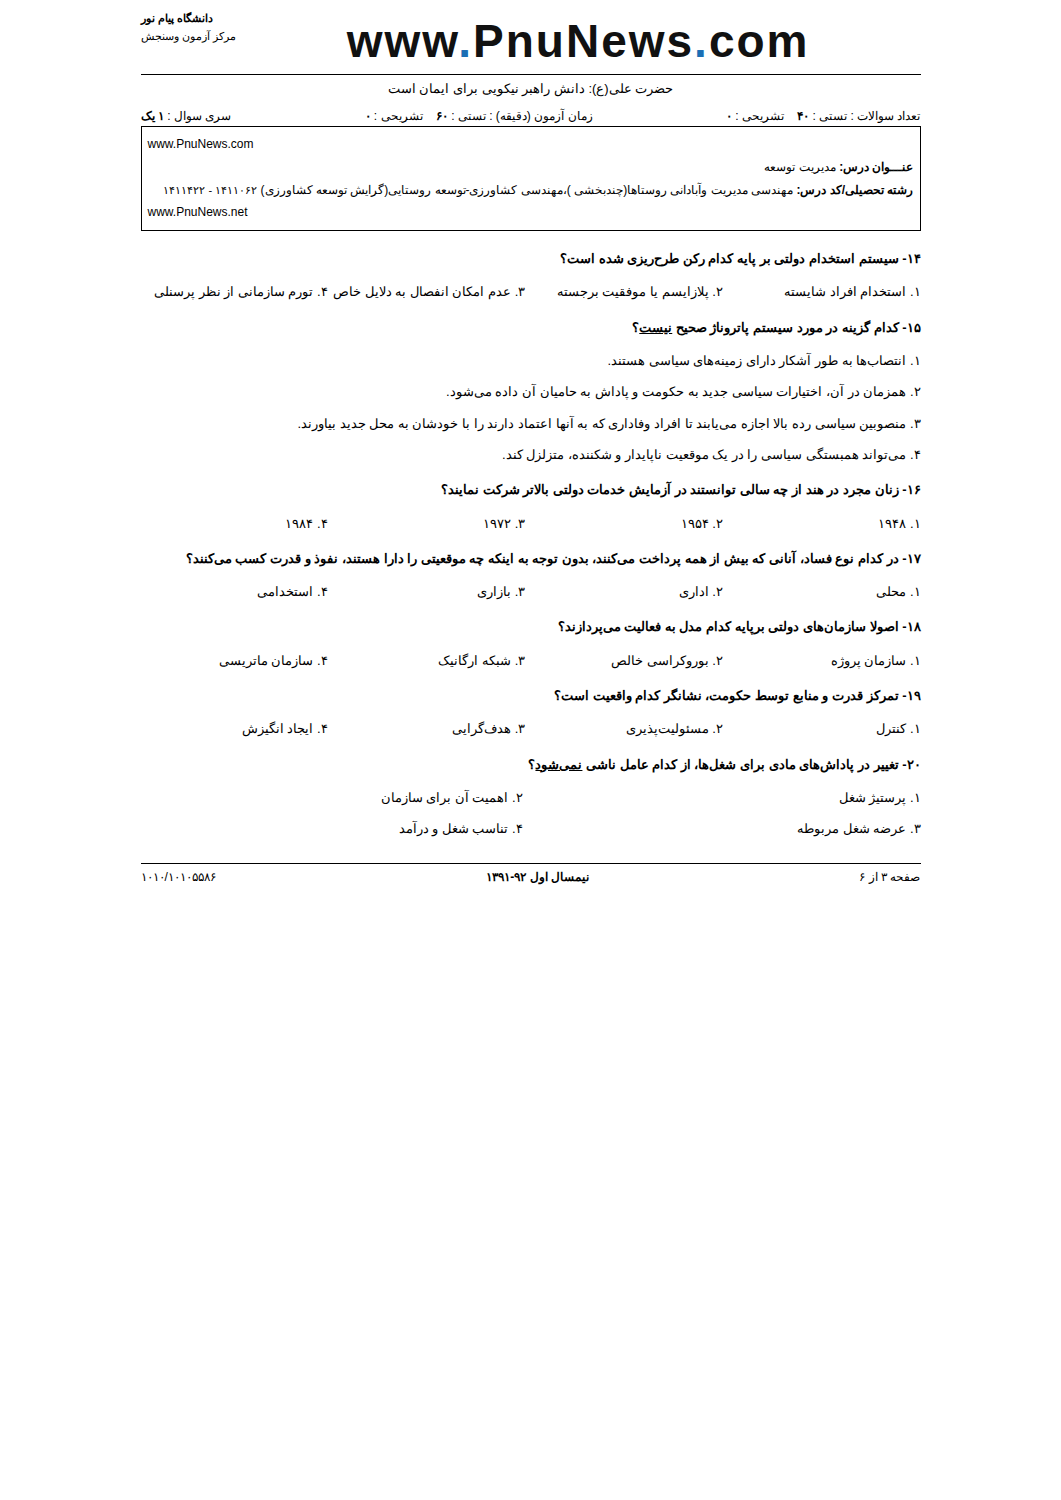www. PnuNews. com
دانشگاه پیام نور
مرکز آزمون وسنجش
حضرت علی(ع): دانش راهبر نیکویی برای ایمان است
تعداد سوالات : تستی : ۴۰ تشریحی : ۰ زمان آزمون (دقیقه) : تستی : ۶۰ تشریحی : ۰ سری سوال : ۱ یک
www.PnuNews.com عنـــوان درس: مدیریت توسعه رشته تحصیلی/کد درس: مهندسی مدیریت وآبادانی روستاها(چندبخشی )،مهندسی کشاورزی-توسعه روستایی(گرایش توسعه کشاورزی) ۱۴۱۱۰۶۲ - ۱۴۱۱۴۲۲ www.PnuNews.net
۱۴- سیستم استخدام دولتی بر پایه کدام رکن طرح‌ریزی شده است؟
۱. استخدام افراد شایسته
۲. پلازایسم یا موفقیت برجسته
۳. عدم امکان انفصال به دلایل خاص
۴. تورم سازمانی از نظر پرسنلی
۱۵- کدام گزینه در مورد سیستم پاتروناژ صحیح نیست؟
۱. انتصاب‌ها به طور آشکار دارای زمینه‌های سیاسی هستند.
۲. همزمان در آن، اختیارات سیاسی جدید به حکومت و پاداش به حامیان آن داده می‌شود.
۳. منصوبین سیاسی رده بالا اجازه می‌یابند تا افراد وفاداری که به آنها اعتماد دارند را با خودشان به محل جدید بیاورند.
۴. می‌تواند همبستگی سیاسی را در یک موقعیت ناپایدار و شکننده، متزلزل کند.
۱۶- زنان مجرد در هند از چه سالی توانستند در آزمایش خدمات دولتی بالاتر شرکت نمایند؟
۱. ۱۹۴۸
۲. ۱۹۵۴
۳. ۱۹۷۲
۴. ۱۹۸۴
۱۷- در کدام نوع فساد، آنانی که بیش از همه پرداخت می‌کنند، بدون توجه به اینکه چه موقعیتی را دارا هستند، نفوذ و قدرت کسب می‌کنند؟
۱. محلی
۲. اداری
۳. بازاری
۴. استخدامی
۱۸- اصولا سازمان‌های دولتی برپایه کدام مدل به فعالیت می‌پردازند؟
۱. سازمان پروژه
۲. بوروکراسی خالص
۳. شبکه ارگانیک
۴. سازمان ماتریسی
۱۹- تمرکز قدرت و منابع توسط حکومت، نشانگر کدام واقعیت است؟
۱. کنترل
۲. مسئولیت‌پذیری
۳. هدف‌گرایی
۴. ایجاد انگیزش
۲۰- تغییر در پاداش‌های مادی برای شغل‌ها، از کدام عامل ناشی نمی‌شود؟
۱. پرستیژ شغل
۲. اهمیت آن برای سازمان
۳. عرضه شغل مربوطه
۴. تناسب شغل و درآمد
صفحه ۳ از ۶
نیمسال اول ۹۲-۱۳۹۱
۱۰۱۰/۱۰۱۰۵۵۸۶